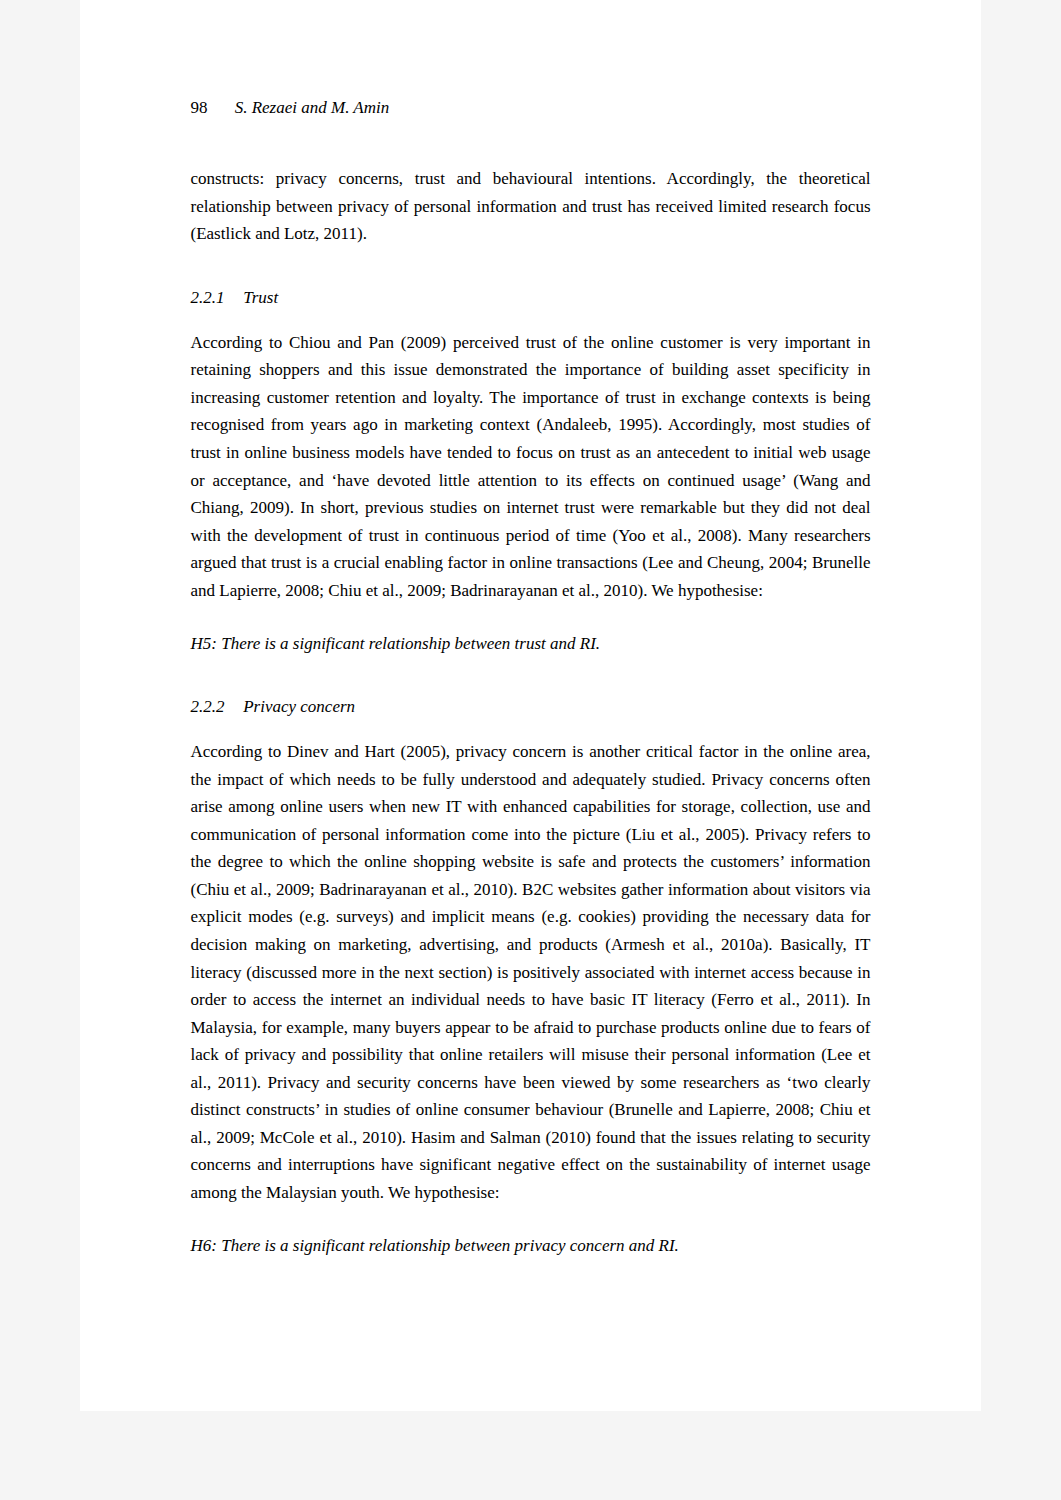98 S. Rezaei and M. Amin
constructs: privacy concerns, trust and behavioural intentions. Accordingly, the theoretical relationship between privacy of personal information and trust has received limited research focus (Eastlick and Lotz, 2011).
2.2.1 Trust
According to Chiou and Pan (2009) perceived trust of the online customer is very important in retaining shoppers and this issue demonstrated the importance of building asset specificity in increasing customer retention and loyalty. The importance of trust in exchange contexts is being recognised from years ago in marketing context (Andaleeb, 1995). Accordingly, most studies of trust in online business models have tended to focus on trust as an antecedent to initial web usage or acceptance, and ‘have devoted little attention to its effects on continued usage’ (Wang and Chiang, 2009). In short, previous studies on internet trust were remarkable but they did not deal with the development of trust in continuous period of time (Yoo et al., 2008). Many researchers argued that trust is a crucial enabling factor in online transactions (Lee and Cheung, 2004; Brunelle and Lapierre, 2008; Chiu et al., 2009; Badrinarayanan et al., 2010). We hypothesise:
H5: There is a significant relationship between trust and RI.
2.2.2 Privacy concern
According to Dinev and Hart (2005), privacy concern is another critical factor in the online area, the impact of which needs to be fully understood and adequately studied. Privacy concerns often arise among online users when new IT with enhanced capabilities for storage, collection, use and communication of personal information come into the picture (Liu et al., 2005). Privacy refers to the degree to which the online shopping website is safe and protects the customers’ information (Chiu et al., 2009; Badrinarayanan et al., 2010). B2C websites gather information about visitors via explicit modes (e.g. surveys) and implicit means (e.g. cookies) providing the necessary data for decision making on marketing, advertising, and products (Armesh et al., 2010a). Basically, IT literacy (discussed more in the next section) is positively associated with internet access because in order to access the internet an individual needs to have basic IT literacy (Ferro et al., 2011). In Malaysia, for example, many buyers appear to be afraid to purchase products online due to fears of lack of privacy and possibility that online retailers will misuse their personal information (Lee et al., 2011). Privacy and security concerns have been viewed by some researchers as ‘two clearly distinct constructs’ in studies of online consumer behaviour (Brunelle and Lapierre, 2008; Chiu et al., 2009; McCole et al., 2010). Hasim and Salman (2010) found that the issues relating to security concerns and interruptions have significant negative effect on the sustainability of internet usage among the Malaysian youth. We hypothesise:
H6: There is a significant relationship between privacy concern and RI.